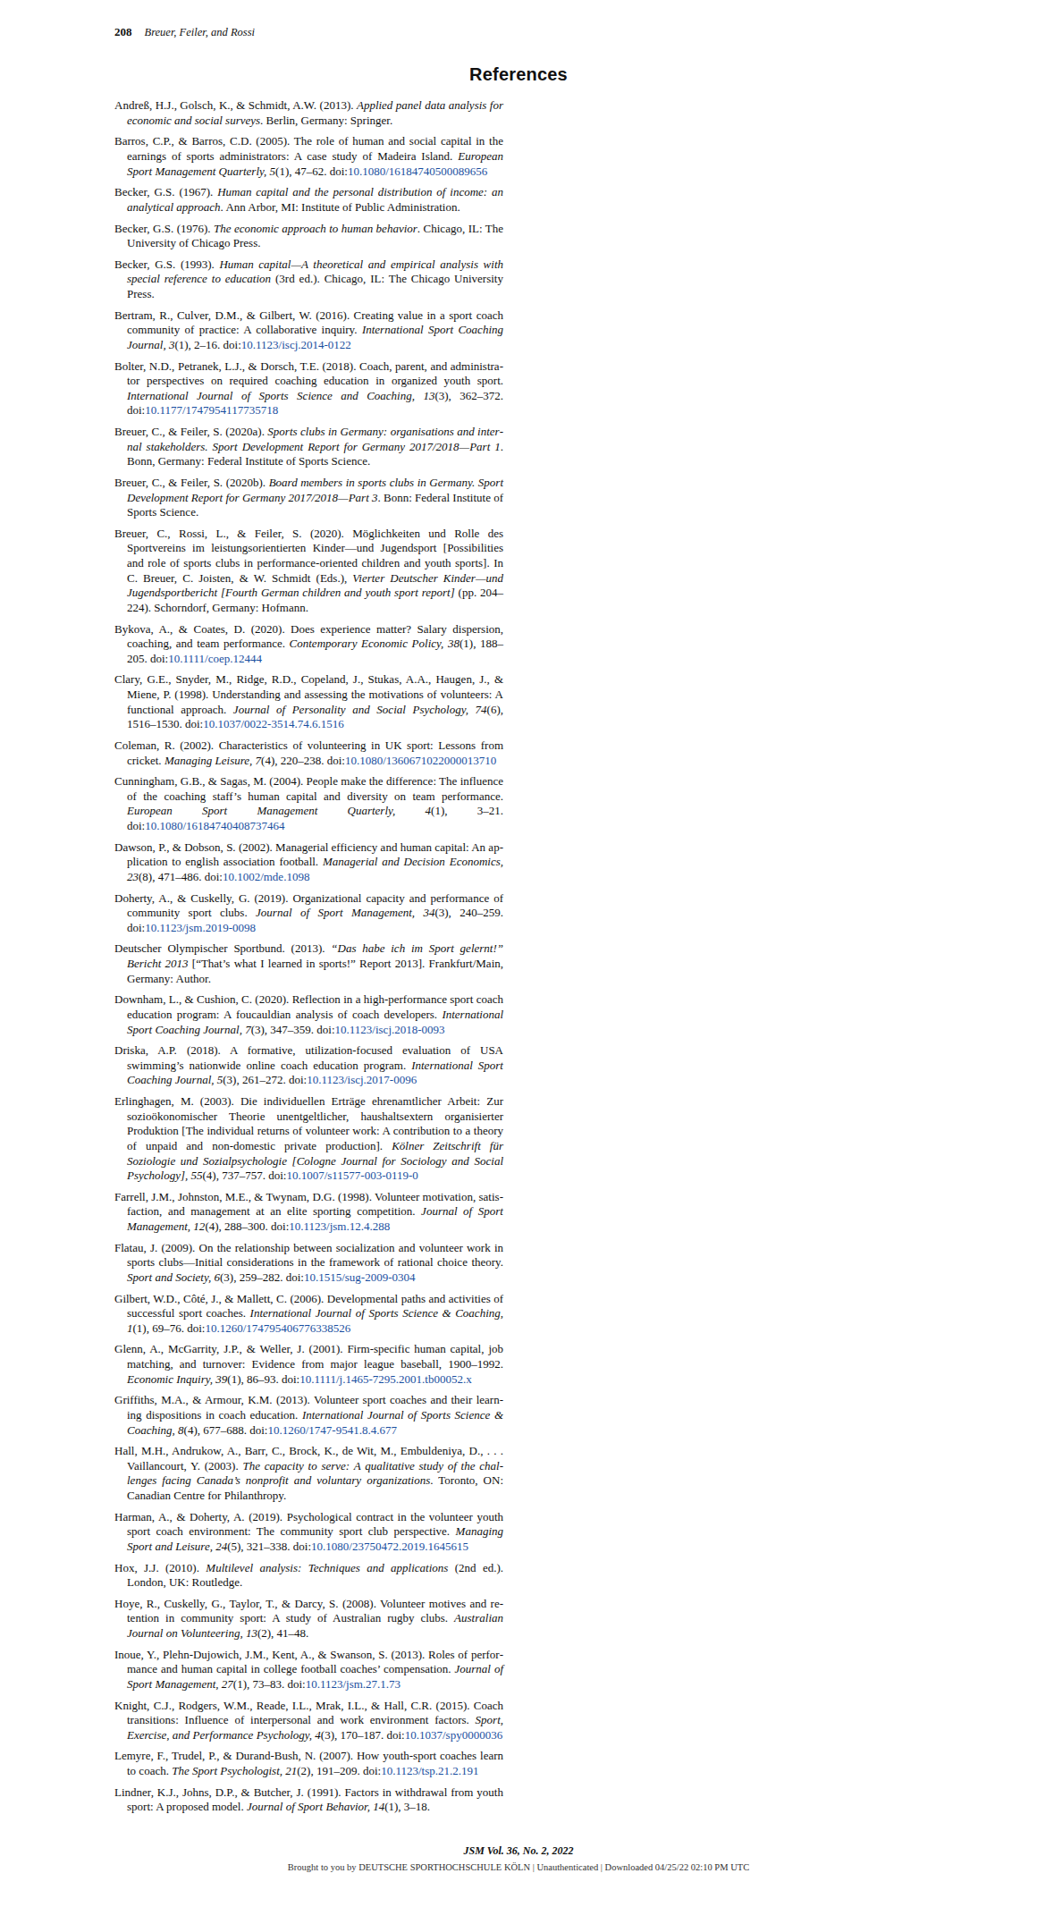208 Breuer, Feiler, and Rossi
References
Andreß, H.J., Golsch, K., & Schmidt, A.W. (2013). Applied panel data analysis for economic and social surveys. Berlin, Germany: Springer.
Barros, C.P., & Barros, C.D. (2005). The role of human and social capital in the earnings of sports administrators: A case study of Madeira Island. European Sport Management Quarterly, 5(1), 47–62. doi:10.1080/16184740500089656
Becker, G.S. (1967). Human capital and the personal distribution of income: an analytical approach. Ann Arbor, MI: Institute of Public Administration.
Becker, G.S. (1976). The economic approach to human behavior. Chicago, IL: The University of Chicago Press.
Becker, G.S. (1993). Human capital—A theoretical and empirical analysis with special reference to education (3rd ed.). Chicago, IL: The Chicago University Press.
Bertram, R., Culver, D.M., & Gilbert, W. (2016). Creating value in a sport coach community of practice: A collaborative inquiry. International Sport Coaching Journal, 3(1), 2–16. doi:10.1123/iscj.2014-0122
Bolter, N.D., Petranek, L.J., & Dorsch, T.E. (2018). Coach, parent, and administrator perspectives on required coaching education in organized youth sport. International Journal of Sports Science and Coaching, 13(3), 362–372. doi:10.1177/1747954117735718
Breuer, C., & Feiler, S. (2020a). Sports clubs in Germany: organisations and internal stakeholders. Sport Development Report for Germany 2017/2018—Part 1. Bonn, Germany: Federal Institute of Sports Science.
Breuer, C., & Feiler, S. (2020b). Board members in sports clubs in Germany. Sport Development Report for Germany 2017/2018—Part 3. Bonn: Federal Institute of Sports Science.
Breuer, C., Rossi, L., & Feiler, S. (2020). Möglichkeiten und Rolle des Sportvereins im leistungsorientierten Kinder—und Jugendsport [Possibilities and role of sports clubs in performance-oriented children and youth sports]. In C. Breuer, C. Joisten, & W. Schmidt (Eds.), Vierter Deutscher Kinder—und Jugendsportbericht [Fourth German children and youth sport report] (pp. 204–224). Schorndorf, Germany: Hofmann.
Bykova, A., & Coates, D. (2020). Does experience matter? Salary dispersion, coaching, and team performance. Contemporary Economic Policy, 38(1), 188–205. doi:10.1111/coep.12444
Clary, G.E., Snyder, M., Ridge, R.D., Copeland, J., Stukas, A.A., Haugen, J., & Miene, P. (1998). Understanding and assessing the motivations of volunteers: A functional approach. Journal of Personality and Social Psychology, 74(6), 1516–1530. doi:10.1037/0022-3514.74.6.1516
Coleman, R. (2002). Characteristics of volunteering in UK sport: Lessons from cricket. Managing Leisure, 7(4), 220–238. doi:10.1080/1360671022000013710
Cunningham, G.B., & Sagas, M. (2004). People make the difference: The influence of the coaching staff’s human capital and diversity on team performance. European Sport Management Quarterly, 4(1), 3–21. doi:10.1080/16184740408737464
Dawson, P., & Dobson, S. (2002). Managerial efficiency and human capital: An application to english association football. Managerial and Decision Economics, 23(8), 471–486. doi:10.1002/mde.1098
Doherty, A., & Cuskelly, G. (2019). Organizational capacity and performance of community sport clubs. Journal of Sport Management, 34(3), 240–259. doi:10.1123/jsm.2019-0098
Deutscher Olympischer Sportbund. (2013). “Das habe ich im Sport gelernt!” Bericht 2013 [“That’s what I learned in sports!” Report 2013]. Frankfurt/Main, Germany: Author.
Downham, L., & Cushion, C. (2020). Reflection in a high-performance sport coach education program: A foucauldian analysis of coach developers. International Sport Coaching Journal, 7(3), 347–359. doi:10.1123/iscj.2018-0093
Driska, A.P. (2018). A formative, utilization-focused evaluation of USA swimming’s nationwide online coach education program. International Sport Coaching Journal, 5(3), 261–272. doi:10.1123/iscj.2017-0096
Erlinghagen, M. (2003). Die individuellen Erträge ehrenamtlicher Arbeit: Zur sozioökonomischer Theorie unentgeltlicher, haushaltsextern organisierter Produktion [The individual returns of volunteer work: A contribution to a theory of unpaid and non-domestic private production]. Kölner Zeitschrift für Soziologie und Sozialpsychologie [Cologne Journal for Sociology and Social Psychology], 55(4), 737–757. doi:10.1007/s11577-003-0119-0
Farrell, J.M., Johnston, M.E., & Twynam, D.G. (1998). Volunteer motivation, satisfaction, and management at an elite sporting competition. Journal of Sport Management, 12(4), 288–300. doi:10.1123/jsm.12.4.288
Flatau, J. (2009). On the relationship between socialization and volunteer work in sports clubs—Initial considerations in the framework of rational choice theory. Sport and Society, 6(3), 259–282. doi:10.1515/sug-2009-0304
Gilbert, W.D., Côté, J., & Mallett, C. (2006). Developmental paths and activities of successful sport coaches. International Journal of Sports Science & Coaching, 1(1), 69–76. doi:10.1260/174795406776338526
Glenn, A., McGarrity, J.P., & Weller, J. (2001). Firm-specific human capital, job matching, and turnover: Evidence from major league baseball, 1900–1992. Economic Inquiry, 39(1), 86–93. doi:10.1111/j.1465-7295.2001.tb00052.x
Griffiths, M.A., & Armour, K.M. (2013). Volunteer sport coaches and their learning dispositions in coach education. International Journal of Sports Science & Coaching, 8(4), 677–688. doi:10.1260/1747-9541.8.4.677
Hall, M.H., Andrukow, A., Barr, C., Brock, K., de Wit, M., Embuldeniya, D., . . . Vaillancourt, Y. (2003). The capacity to serve: A qualitative study of the challenges facing Canada’s nonprofit and voluntary organizations. Toronto, ON: Canadian Centre for Philanthropy.
Harman, A., & Doherty, A. (2019). Psychological contract in the volunteer youth sport coach environment: The community sport club perspective. Managing Sport and Leisure, 24(5), 321–338. doi:10.1080/23750472.2019.1645615
Hox, J.J. (2010). Multilevel analysis: Techniques and applications (2nd ed.). London, UK: Routledge.
Hoye, R., Cuskelly, G., Taylor, T., & Darcy, S. (2008). Volunteer motives and retention in community sport: A study of Australian rugby clubs. Australian Journal on Volunteering, 13(2), 41–48.
Inoue, Y., Plehn-Dujowich, J.M., Kent, A., & Swanson, S. (2013). Roles of performance and human capital in college football coaches’ compensation. Journal of Sport Management, 27(1), 73–83. doi:10.1123/jsm.27.1.73
Knight, C.J., Rodgers, W.M., Reade, I.L., Mrak, I.L., & Hall, C.R. (2015). Coach transitions: Influence of interpersonal and work environment factors. Sport, Exercise, and Performance Psychology, 4(3), 170–187. doi:10.1037/spy0000036
Lemyre, F., Trudel, P., & Durand-Bush, N. (2007). How youth-sport coaches learn to coach. The Sport Psychologist, 21(2), 191–209. doi:10.1123/tsp.21.2.191
Lindner, K.J., Johns, D.P., & Butcher, J. (1991). Factors in withdrawal from youth sport: A proposed model. Journal of Sport Behavior, 14(1), 3–18.
JSM Vol. 36, No. 2, 2022
Brought to you by DEUTSCHE SPORTHOCHSCHULE KÖLN | Unauthenticated | Downloaded 04/25/22 02:10 PM UTC